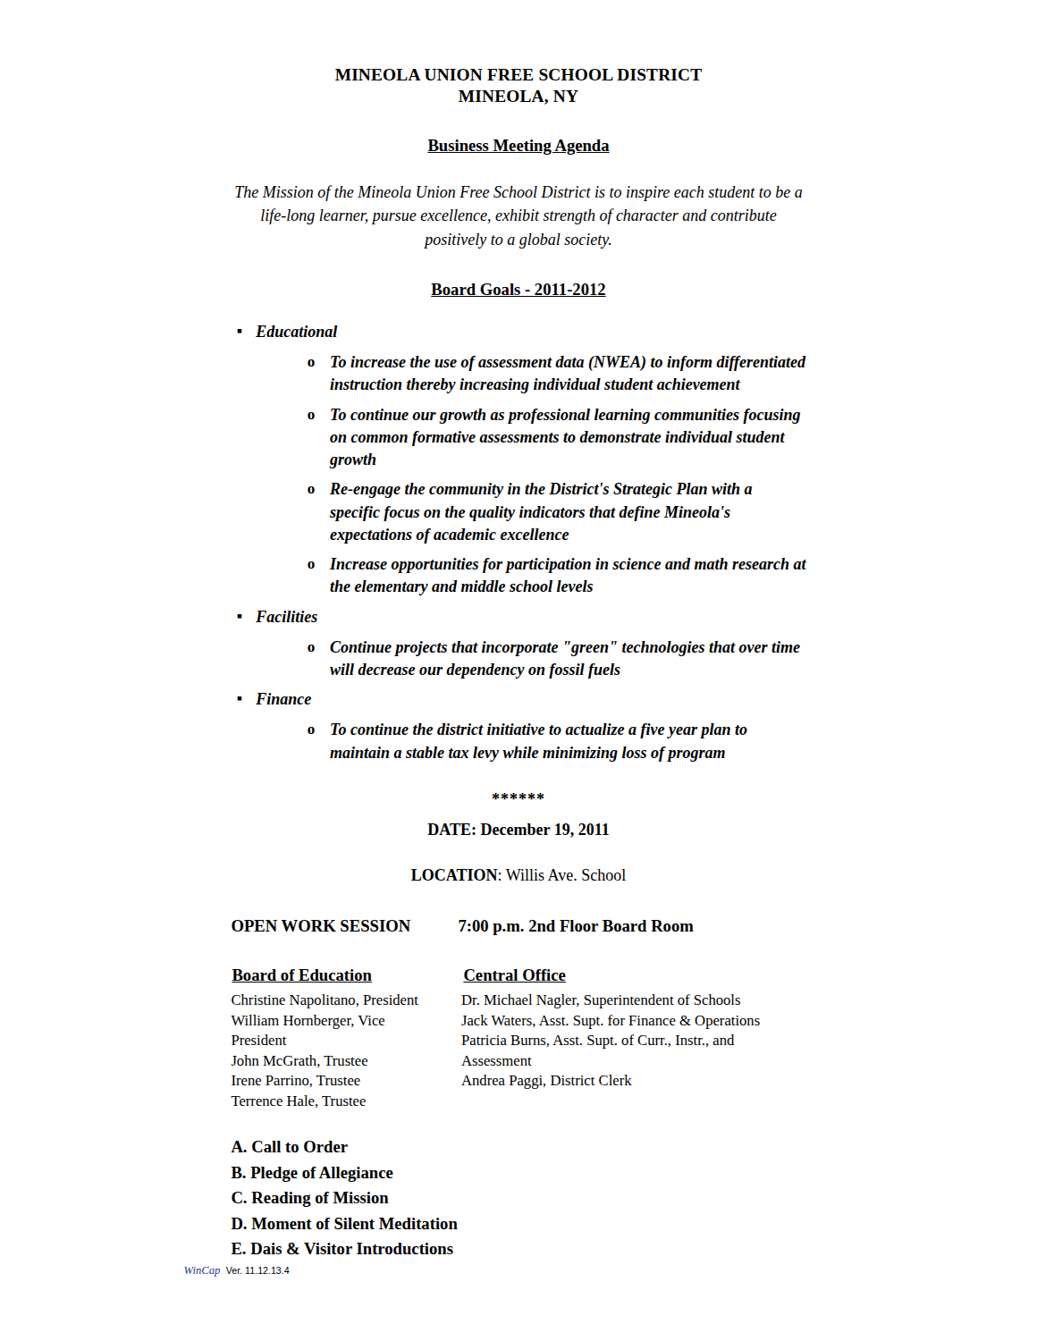MINEOLA UNION FREE SCHOOL DISTRICT
MINEOLA, NY
Business Meeting Agenda
The Mission of the Mineola Union Free School District is to inspire each student to be a life-long learner, pursue excellence, exhibit strength of character and contribute positively to a global society.
Board Goals - 2011-2012
Educational
To increase the use of assessment data (NWEA) to inform differentiated instruction thereby increasing individual student achievement
To continue our growth as professional learning communities focusing on common formative assessments to demonstrate individual student growth
Re-engage the community in the District's Strategic Plan with a specific focus on the quality indicators that define Mineola's expectations of academic excellence
Increase opportunities for participation in science and math research at the elementary and middle school levels
Facilities
Continue projects that incorporate "green" technologies that over time will decrease our dependency on fossil fuels
Finance
To continue the district initiative to actualize a five year plan to maintain a stable tax levy while minimizing loss of program
******
DATE: December 19, 2011
LOCATION: Willis Ave. School
OPEN WORK SESSION 7:00 p.m. 2nd Floor Board Room
| Board of Education | Central Office |
| --- | --- |
| Christine Napolitano, President William Hornberger, Vice President John McGrath, Trustee Irene Parrino, Trustee Terrence Hale, Trustee | Dr. Michael Nagler, Superintendent of Schools Jack Waters, Asst. Supt. for Finance & Operations Patricia Burns, Asst. Supt. of Curr., Instr., and Assessment Andrea Paggi, District Clerk |
A. Call to Order
B. Pledge of Allegiance
C. Reading of Mission
D. Moment of Silent Meditation
E. Dais & Visitor Introductions
WinCap Ver. 11.12.13.4